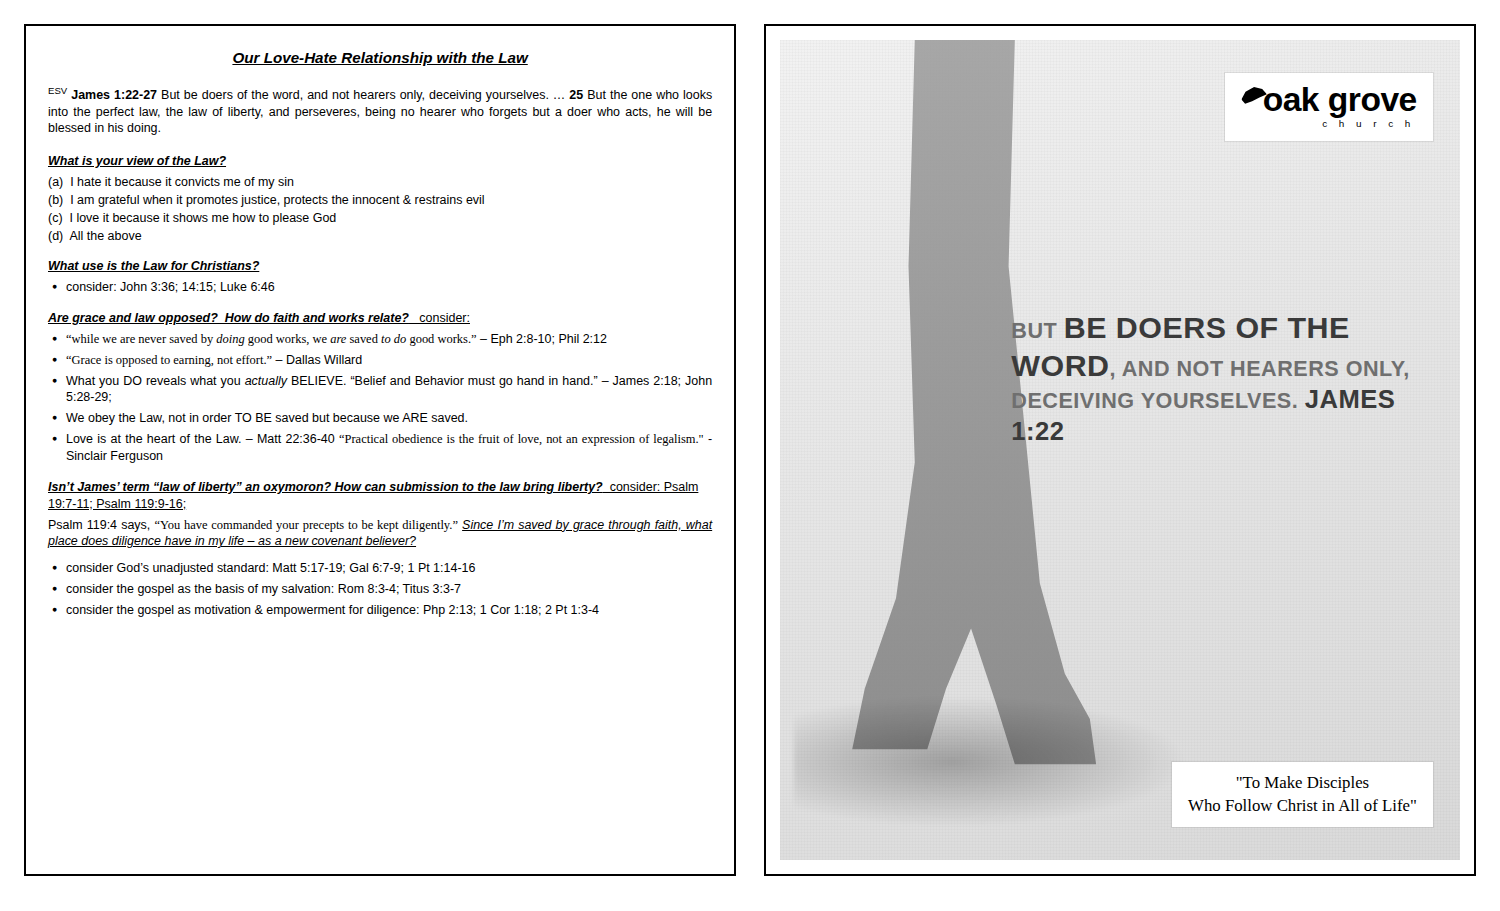Our Love-Hate Relationship with the Law
ESV James 1:22-27 But be doers of the word, and not hearers only, deceiving yourselves. … 25 But the one who looks into the perfect law, the law of liberty, and perseveres, being no hearer who forgets but a doer who acts, he will be blessed in his doing.
What is your view of the Law?
(a) I hate it because it convicts me of my sin
(b) I am grateful when it promotes justice, protects the innocent & restrains evil
(c) I love it because it shows me how to please God
(d) All the above
What use is the Law for Christians?
consider: John 3:36; 14:15; Luke 6:46
Are grace and law opposed? How do faith and works relate? consider:
“while we are never saved by doing good works, we are saved to do good works.” – Eph 2:8-10; Phil 2:12
“Grace is opposed to earning, not effort.” – Dallas Willard
What you DO reveals what you actually BELIEVE. “Belief and Behavior must go hand in hand.” – James 2:18; John 5:28-29;
We obey the Law, not in order TO BE saved but because we ARE saved.
Love is at the heart of the Law. – Matt 22:36-40 “Practical obedience is the fruit of love, not an expression of legalism." - Sinclair Ferguson
Isn’t James’ term “law of liberty” an oxymoron? How can submission to the law bring liberty? consider: Psalm 19:7-11; Psalm 119:9-16;
Psalm 119:4 says, “You have commanded your precepts to be kept diligently.” Since I’m saved by grace through faith, what place does diligence have in my life – as a new covenant believer?
consider God’s unadjusted standard: Matt 5:17-19; Gal 6:7-9; 1 Pt 1:14-16
consider the gospel as the basis of my salvation: Rom 8:3-4; Titus 3:3-7
consider the gospel as motivation & empowerment for diligence: Php 2:13; 1 Cor 1:18; 2 Pt 1:3-4
oak grove c h u r c h
BUT BE DOERS OF THE WORD, AND NOT HEARERS ONLY, DECEIVING YOURSELVES. JAMES 1:22
"To Make Disciples
Who Follow Christ in All of Life"